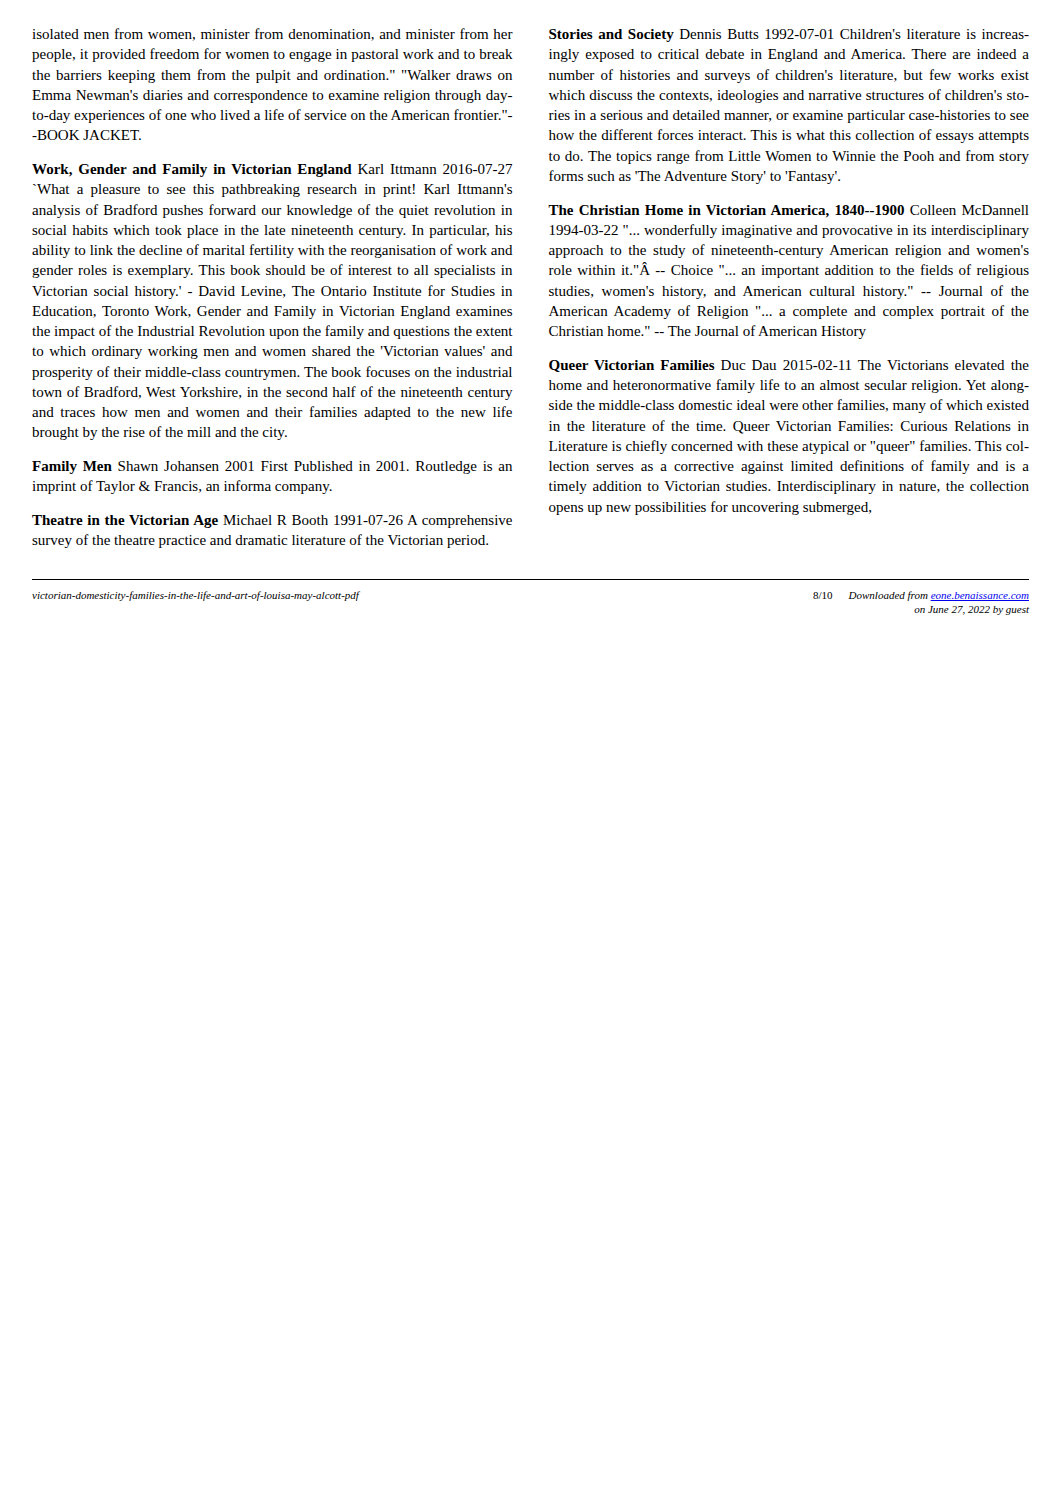isolated men from women, minister from denomination, and minister from her people, it provided freedom for women to engage in pastoral work and to break the barriers keeping them from the pulpit and ordination." "Walker draws on Emma Newman's diaries and correspondence to examine religion through day-to-day experiences of one who lived a life of service on the American frontier."--BOOK JACKET.
Work, Gender and Family in Victorian England Karl Ittmann 2016-07-27 `What a pleasure to see this pathbreaking research in print! Karl Ittmann's analysis of Bradford pushes forward our knowledge of the quiet revolution in social habits which took place in the late nineteenth century. In particular, his ability to link the decline of marital fertility with the reorganisation of work and gender roles is exemplary. This book should be of interest to all specialists in Victorian social history.' - David Levine, The Ontario Institute for Studies in Education, Toronto Work, Gender and Family in Victorian England examines the impact of the Industrial Revolution upon the family and questions the extent to which ordinary working men and women shared the 'Victorian values' and prosperity of their middle-class countrymen. The book focuses on the industrial town of Bradford, West Yorkshire, in the second half of the nineteenth century and traces how men and women and their families adapted to the new life brought by the rise of the mill and the city.
Family Men Shawn Johansen 2001 First Published in 2001. Routledge is an imprint of Taylor & Francis, an informa company.
Theatre in the Victorian Age Michael R Booth 1991-07-26 A comprehensive survey of the theatre practice and dramatic literature of the Victorian period.
Stories and Society Dennis Butts 1992-07-01 Children's literature is increasingly exposed to critical debate in England and America. There are indeed a number of histories and surveys of children's literature, but few works exist which discuss the contexts, ideologies and narrative structures of children's stories in a serious and detailed manner, or examine particular case-histories to see how the different forces interact. This is what this collection of essays attempts to do. The topics range from Little Women to Winnie the Pooh and from story forms such as 'The Adventure Story' to 'Fantasy'.
The Christian Home in Victorian America, 1840--1900 Colleen McDannell 1994-03-22 "... wonderfully imaginative and provocative in its interdisciplinary approach to the study of nineteenth-century American religion and women's role within it."Â -- Choice "... an important addition to the fields of religious studies, women's history, and American cultural history." -- Journal of the American Academy of Religion "... a complete and complex portrait of the Christian home." -- The Journal of American History
Queer Victorian Families Duc Dau 2015-02-11 The Victorians elevated the home and heteronormative family life to an almost secular religion. Yet alongside the middle-class domestic ideal were other families, many of which existed in the literature of the time. Queer Victorian Families: Curious Relations in Literature is chiefly concerned with these atypical or "queer" families. This collection serves as a corrective against limited definitions of family and is a timely addition to Victorian studies. Interdisciplinary in nature, the collection opens up new possibilities for uncovering submerged,
victorian-domesticity-families-in-the-life-and-art-of-louisa-may-alcott-pdf
8/10
Downloaded from eone.benaissance.com
on June 27, 2022 by guest